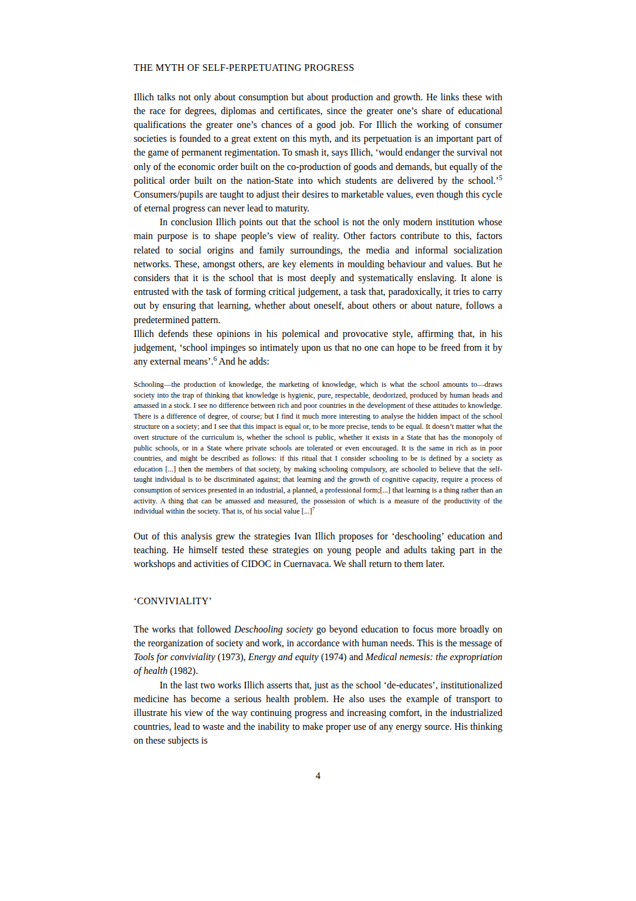THE MYTH OF SELF-PERPETUATING PROGRESS
Illich talks not only about consumption but about production and growth. He links these with the race for degrees, diplomas and certificates, since the greater one’s share of educational qualifications the greater one’s chances of a good job. For Illich the working of consumer societies is founded to a great extent on this myth, and its perpetuation is an important part of the game of permanent regimentation. To smash it, says Illich, ‘would endanger the survival not only of the economic order built on the co-production of goods and demands, but equally of the political order built on the nation-State into which students are delivered by the school.’5 Consumers/pupils are taught to adjust their desires to marketable values, even though this cycle of eternal progress can never lead to maturity.
In conclusion Illich points out that the school is not the only modern institution whose main purpose is to shape people’s view of reality. Other factors contribute to this, factors related to social origins and family surroundings, the media and informal socialization networks. These, amongst others, are key elements in moulding behaviour and values. But he considers that it is the school that is most deeply and systematically enslaving. It alone is entrusted with the task of forming critical judgement, a task that, paradoxically, it tries to carry out by ensuring that learning, whether about oneself, about others or about nature, follows a predetermined pattern.
Illich defends these opinions in his polemical and provocative style, affirming that, in his judgement, ‘school impinges so intimately upon us that no one can hope to be freed from it by any external means’.6 And he adds:
Schooling—the production of knowledge, the marketing of knowledge, which is what the school amounts to—draws society into the trap of thinking that knowledge is hygienic, pure, respectable, deodorized, produced by human heads and amassed in a stock. I see no difference between rich and poor countries in the development of these attitudes to knowledge. There is a difference of degree, of course; but I find it much more interesting to analyse the hidden impact of the school structure on a society; and I see that this impact is equal or, to be more precise, tends to be equal. It doesn’t matter what the overt structure of the curriculum is, whether the school is public, whether it exists in a State that has the monopoly of public schools, or in a State where private schools are tolerated or even encouraged. It is the same in rich as in poor countries, and might be described as follows: if this ritual that I consider schooling to be is defined by a society as education [...] then the members of that society, by making schooling compulsory, are schooled to believe that the self-taught individual is to be discriminated against; that learning and the growth of cognitive capacity, require a process of consumption of services presented in an industrial, a planned, a professional form;[...] that learning is a thing rather than an activity. A thing that can be amassed and measured, the possession of which is a measure of the productivity of the individual within the society. That is, of his social value [...]7
Out of this analysis grew the strategies Ivan Illich proposes for ‘deschooling’ education and teaching. He himself tested these strategies on young people and adults taking part in the workshops and activities of CIDOC in Cuernavaca. We shall return to them later.
‘CONVIVIALITY’
The works that followed Deschooling society go beyond education to focus more broadly on the reorganization of society and work, in accordance with human needs. This is the message of Tools for conviviality (1973), Energy and equity (1974) and Medical nemesis: the expropriation of health (1982).
In the last two works Illich asserts that, just as the school ‘de-educates’, institutionalized medicine has become a serious health problem. He also uses the example of transport to illustrate his view of the way continuing progress and increasing comfort, in the industrialized countries, lead to waste and the inability to make proper use of any energy source. His thinking on these subjects is
4